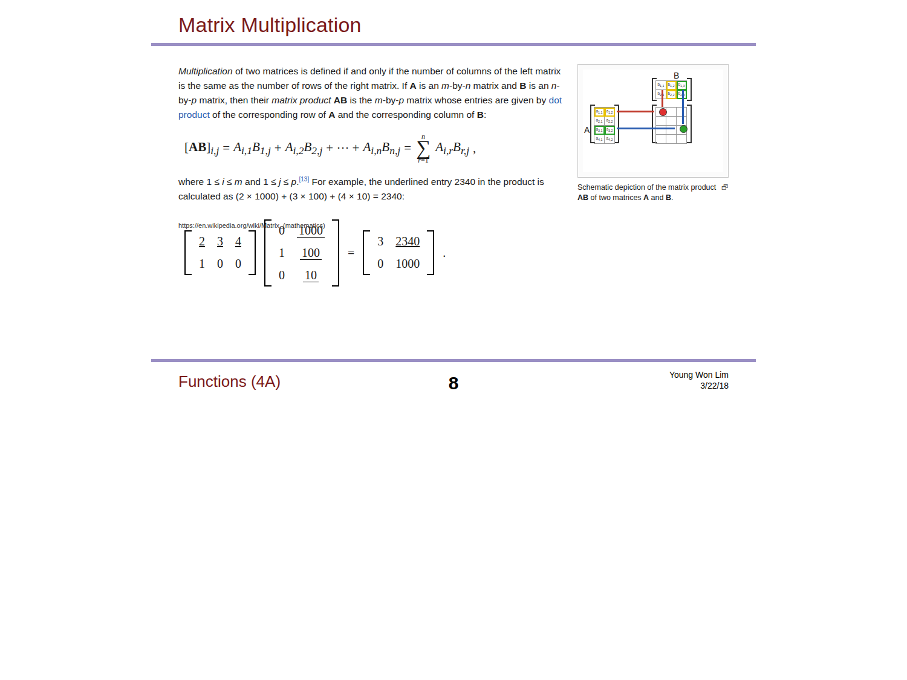Matrix Multiplication
A B
| b 1,1 | b 1,2 | b 1,3 |
| b 2,1 | b 2,2 | b 2,3 |
| a 1,1 | a 1,2 |
| a 2,1 | a 2,2 |
| a 3,1 | a 3,2 |
| a 4,1 | a 4,2 |
🗗 Schematic depiction of the matrix product AB of two matrices A and B.
Multiplication of two matrices is defined if and only if the number of columns of the left matrix is the same as the number of rows of the right matrix. If A is an m-by-n matrix and B is an n-by-p matrix, then their matrix product AB is the m-by-p matrix whose entries are given by dot product of the corresponding row of A and the corresponding column of B:
[AB]i,j = Ai,1B1,j + Ai,2B2,j + ··· + Ai,nBn,j = n ∑ r=1 Ai,rBr,j ,
where 1 ≤ i ≤ m and 1 ≤ j ≤ p.[13] For example, the underlined entry 2340 in the product is calculated as (2 × 1000) + (3 × 100) + (4 × 10) = 2340:
| 2 | 3 | 4 |
| 1 | 0 | 0 |
| 0 | 1000 |
| 1 | 100 |
| 0 | 10 |
=
| 3 | 2340 |
| 0 | 1000 |
.
https://en.wikipedia.org/wiki/Matrix_(mathematics)
Functions (4A)
8
Young Won Lim
3/22/18